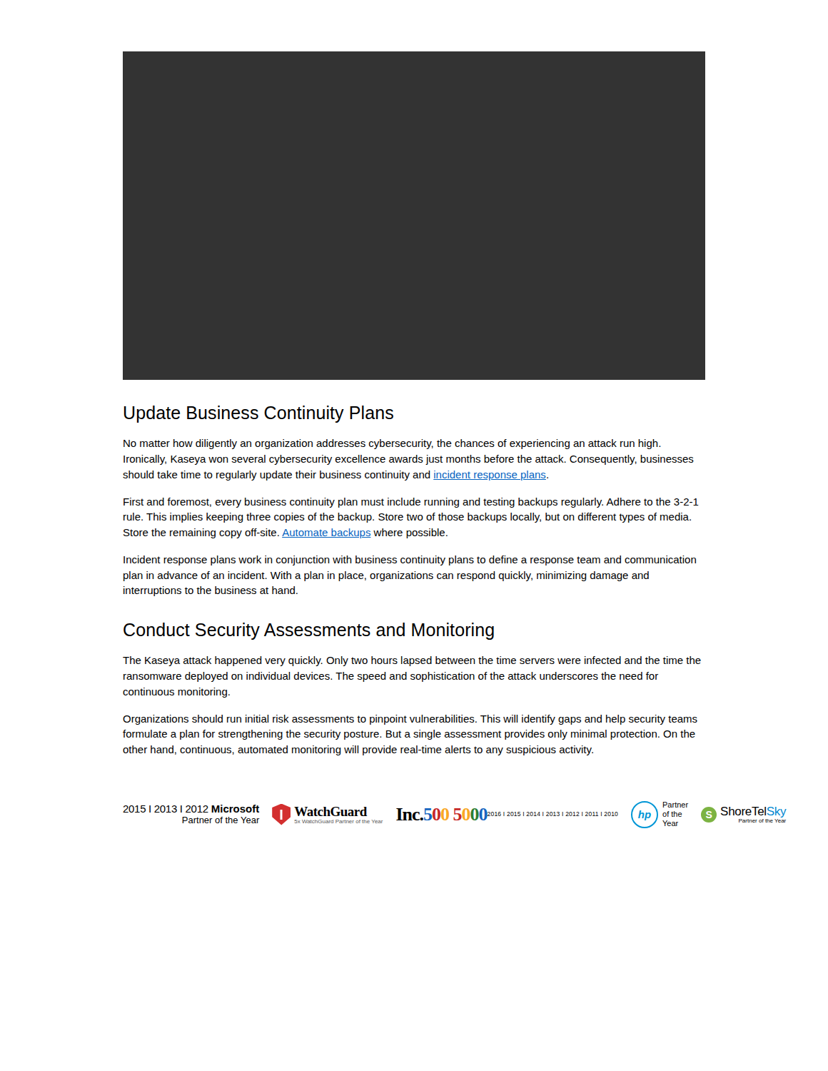Update Business Continuity Plans
No matter how diligently an organization addresses cybersecurity, the chances of experiencing an attack run high. Ironically, Kaseya won several cybersecurity excellence awards just months before the attack. Consequently, businesses should take time to regularly update their business continuity and incident response plans.
First and foremost, every business continuity plan must include running and testing backups regularly. Adhere to the 3-2-1 rule. This implies keeping three copies of the backup. Store two of those backups locally, but on different types of media. Store the remaining copy off-site. Automate backups where possible.
Incident response plans work in conjunction with business continuity plans to define a response team and communication plan in advance of an incident. With a plan in place, organizations can respond quickly, minimizing damage and interruptions to the business at hand.
Conduct Security Assessments and Monitoring
The Kaseya attack happened very quickly. Only two hours lapsed between the time servers were infected and the time the ransomware deployed on individual devices. The speed and sophistication of the attack underscores the need for continuous monitoring.
Organizations should run initial risk assessments to pinpoint vulnerabilities. This will identify gaps and help security teams formulate a plan for strengthening the security posture. But a single assessment provides only minimal protection. On the other hand, continuous, automated monitoring will provide real-time alerts to any suspicious activity.
2015 I 2013 I 2012 Microsoft Partner of the Year
WatchGuard 5x WatchGuard Partner of the Year
Inc. 500 5000
2016 I 2015 I 2014 I 2013 I 2012 I 2011 I 2010
hp
Partner
of the
Year
ShoreTelSky Partner of the Year